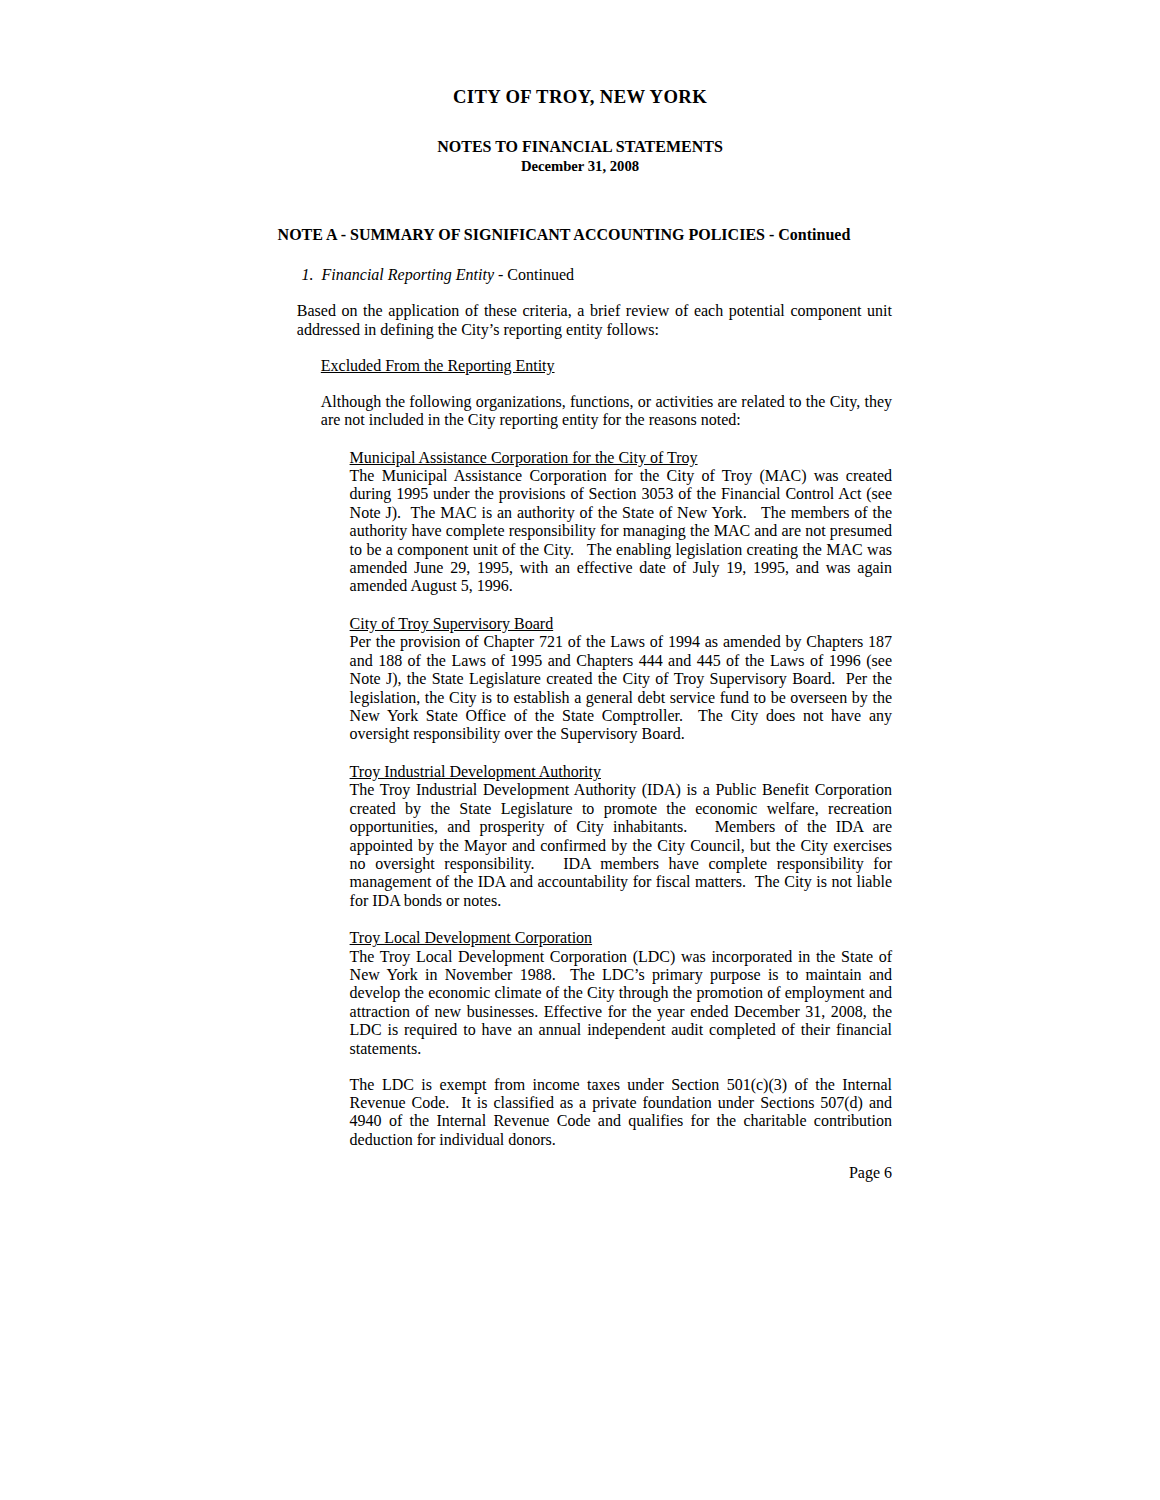CITY OF TROY, NEW YORK
NOTES TO FINANCIAL STATEMENTS
December 31, 2008
NOTE A - SUMMARY OF SIGNIFICANT ACCOUNTING POLICIES - Continued
1. Financial Reporting Entity - Continued
Based on the application of these criteria, a brief review of each potential component unit addressed in defining the City’s reporting entity follows:
Excluded From the Reporting Entity
Although the following organizations, functions, or activities are related to the City, they are not included in the City reporting entity for the reasons noted:
Municipal Assistance Corporation for the City of Troy
The Municipal Assistance Corporation for the City of Troy (MAC) was created during 1995 under the provisions of Section 3053 of the Financial Control Act (see Note J). The MAC is an authority of the State of New York. The members of the authority have complete responsibility for managing the MAC and are not presumed to be a component unit of the City. The enabling legislation creating the MAC was amended June 29, 1995, with an effective date of July 19, 1995, and was again amended August 5, 1996.
City of Troy Supervisory Board
Per the provision of Chapter 721 of the Laws of 1994 as amended by Chapters 187 and 188 of the Laws of 1995 and Chapters 444 and 445 of the Laws of 1996 (see Note J), the State Legislature created the City of Troy Supervisory Board. Per the legislation, the City is to establish a general debt service fund to be overseen by the New York State Office of the State Comptroller. The City does not have any oversight responsibility over the Supervisory Board.
Troy Industrial Development Authority
The Troy Industrial Development Authority (IDA) is a Public Benefit Corporation created by the State Legislature to promote the economic welfare, recreation opportunities, and prosperity of City inhabitants. Members of the IDA are appointed by the Mayor and confirmed by the City Council, but the City exercises no oversight responsibility. IDA members have complete responsibility for management of the IDA and accountability for fiscal matters. The City is not liable for IDA bonds or notes.
Troy Local Development Corporation
The Troy Local Development Corporation (LDC) was incorporated in the State of New York in November 1988. The LDC’s primary purpose is to maintain and develop the economic climate of the City through the promotion of employment and attraction of new businesses. Effective for the year ended December 31, 2008, the LDC is required to have an annual independent audit completed of their financial statements.
The LDC is exempt from income taxes under Section 501(c)(3) of the Internal Revenue Code. It is classified as a private foundation under Sections 507(d) and 4940 of the Internal Revenue Code and qualifies for the charitable contribution deduction for individual donors.
Page 6